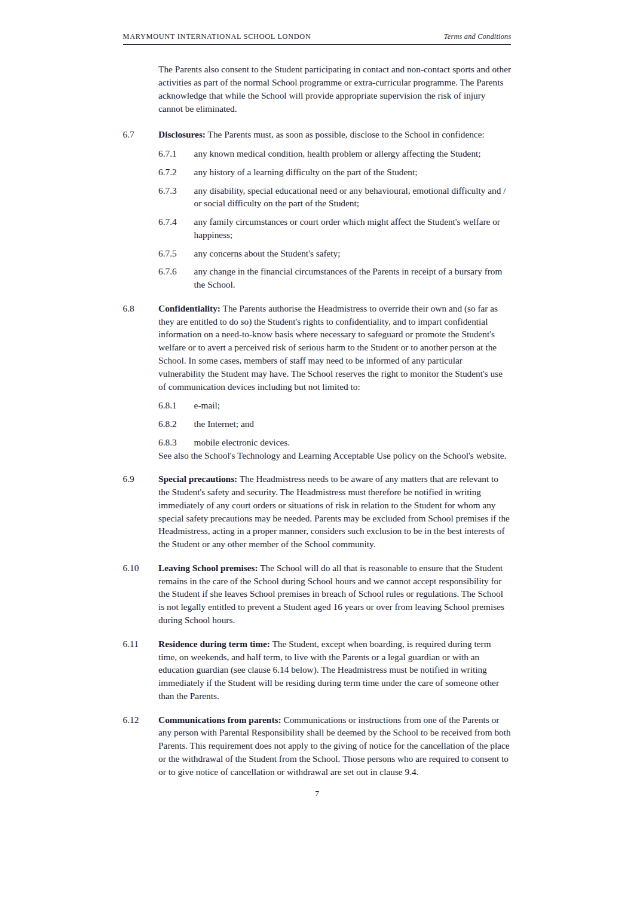Marymount International School London Terms and Conditions
The Parents also consent to the Student participating in contact and non-contact sports and other activities as part of the normal School programme or extra-curricular programme. The Parents acknowledge that while the School will provide appropriate supervision the risk of injury cannot be eliminated.
6.7
Disclosures: The Parents must, as soon as possible, disclose to the School in confidence:
6.7.1 any known medical condition, health problem or allergy affecting the Student;
6.7.2 any history of a learning difficulty on the part of the Student;
6.7.3 any disability, special educational need or any behavioural, emotional difficulty and / or social difficulty on the part of the Student;
6.7.4 any family circumstances or court order which might affect the Student's welfare or happiness;
6.7.5 any concerns about the Student's safety;
6.7.6 any change in the financial circumstances of the Parents in receipt of a bursary from the School.
6.8
Confidentiality: The Parents authorise the Headmistress to override their own and (so far as they are entitled to do so) the Student's rights to confidentiality, and to impart confidential information on a need-to-know basis where necessary to safeguard or promote the Student's welfare or to avert a perceived risk of serious harm to the Student or to another person at the School. In some cases, members of staff may need to be informed of any particular vulnerability the Student may have. The School reserves the right to monitor the Student's use of communication devices including but not limited to:
6.8.1 e-mail;
6.8.2 the Internet; and
6.8.3 mobile electronic devices.
See also the School's Technology and Learning Acceptable Use policy on the School's website.
6.9
Special precautions: The Headmistress needs to be aware of any matters that are relevant to the Student's safety and security. The Headmistress must therefore be notified in writing immediately of any court orders or situations of risk in relation to the Student for whom any special safety precautions may be needed. Parents may be excluded from School premises if the Headmistress, acting in a proper manner, considers such exclusion to be in the best interests of the Student or any other member of the School community.
6.10
Leaving School premises: The School will do all that is reasonable to ensure that the Student remains in the care of the School during School hours and we cannot accept responsibility for the Student if she leaves School premises in breach of School rules or regulations. The School is not legally entitled to prevent a Student aged 16 years or over from leaving School premises during School hours.
6.11
Residence during term time: The Student, except when boarding, is required during term time, on weekends, and half term, to live with the Parents or a legal guardian or with an education guardian (see clause 6.14 below). The Headmistress must be notified in writing immediately if the Student will be residing during term time under the care of someone other than the Parents.
6.12
Communications from parents: Communications or instructions from one of the Parents or any person with Parental Responsibility shall be deemed by the School to be received from both Parents. This requirement does not apply to the giving of notice for the cancellation of the place or the withdrawal of the Student from the School. Those persons who are required to consent to or to give notice of cancellation or withdrawal are set out in clause 9.4.
7